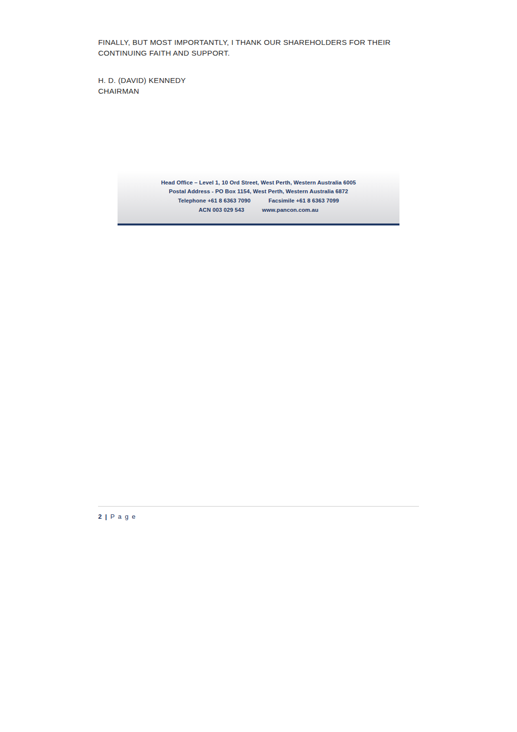FINALLY, BUT MOST IMPORTANTLY, I THANK OUR SHAREHOLDERS FOR THEIR CONTINUING FAITH AND SUPPORT.
H. D. (DAVID) KENNEDY
CHAIRMAN
Head Office – Level 1, 10 Ord Street, West Perth, Western Australia 6005
Postal Address - PO Box 1154, West Perth, Western Australia 6872
Telephone +61 8 6363 7090 Facsimile +61 8 6363 7099
ACN 003 029 543 www.pancon.com.au
2 | P a g e